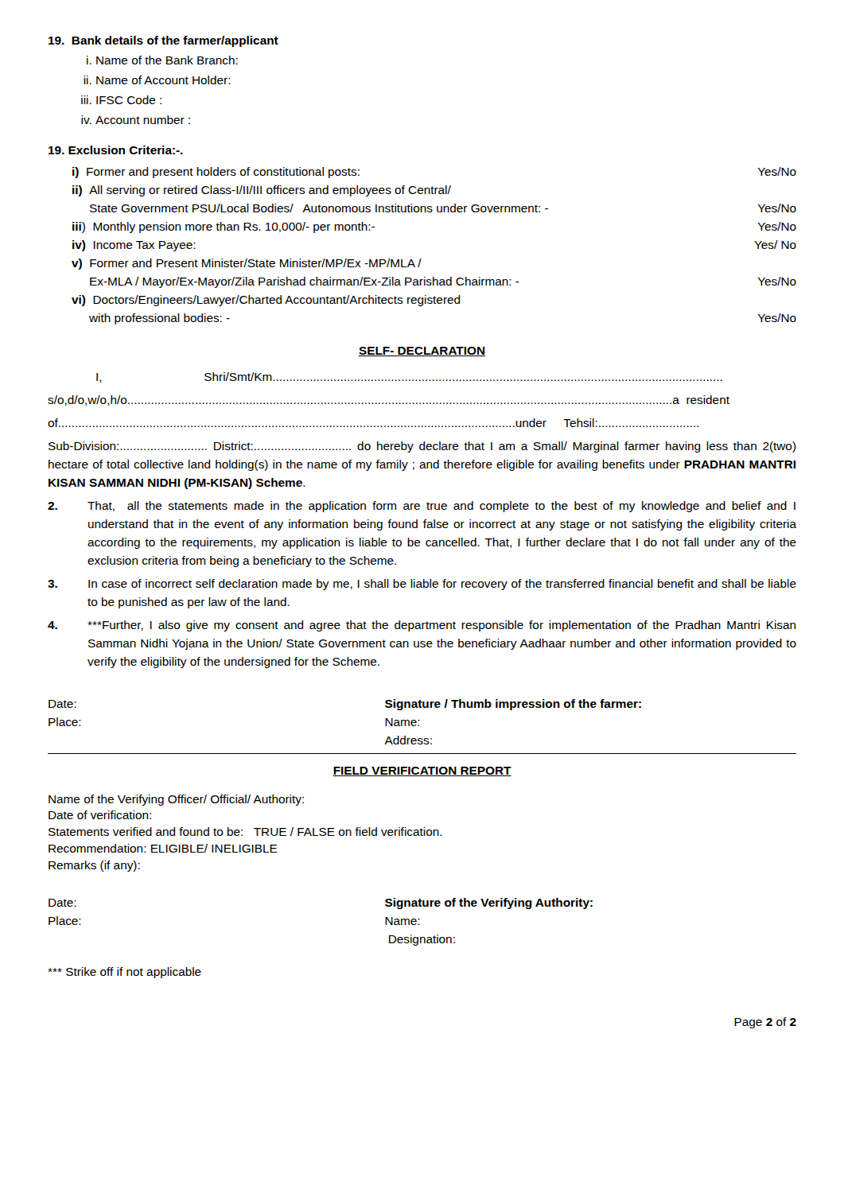19. Bank details of the farmer/applicant
Name of the Bank Branch:
Name of Account Holder:
IFSC Code :
Account number :
19. Exclusion Criteria:-.
i) Former and present holders of constitutional posts:
Yes/No
ii) All serving or retired Class-I/II/III officers and employees of Central/
State Government PSU/Local Bodies/ Autonomous Institutions under Government: -
Yes/No
iii) Monthly pension more than Rs. 10,000/- per month:-
Yes/No
iv) Income Tax Payee:
Yes/ No
v) Former and Present Minister/State Minister/MP/Ex -MP/MLA /
Ex-MLA / Mayor/Ex-Mayor/Zila Parishad chairman/Ex-Zila Parishad Chairman: -
Yes/No
vi) Doctors/Engineers/Lawyer/Charted Accountant/Architects registered
with professional bodies: -
Yes/No
SELF- DECLARATION
I, Shri/Smt/Km.....................................................................................................................................
s/o,d/o,w/o,h/o.................................................................................................................................................................a resident
of.......................................................................................................................................under Tehsil:..............................
Sub-Division:.......................... District:............................. do hereby declare that I am a Small/ Marginal farmer having less than 2(two) hectare of total collective land holding(s) in the name of my family ; and therefore eligible for availing benefits under PRADHAN MANTRI KISAN SAMMAN NIDHI (PM-KISAN) Scheme.
2.
That, all the statements made in the application form are true and complete to the best of my knowledge and belief and I understand that in the event of any information being found false or incorrect at any stage or not satisfying the eligibility criteria according to the requirements, my application is liable to be cancelled. That, I further declare that I do not fall under any of the exclusion criteria from being a beneficiary to the Scheme.
3.
In case of incorrect self declaration made by me, I shall be liable for recovery of the transferred financial benefit and shall be liable to be punished as per law of the land.
4.
***Further, I also give my consent and agree that the department responsible for implementation of the Pradhan Mantri Kisan Samman Nidhi Yojana in the Union/ State Government can use the beneficiary Aadhaar number and other information provided to verify the eligibility of the undersigned for the Scheme.
Date:
Place:
Signature / Thumb impression of the farmer:
Name:
Address:
FIELD VERIFICATION REPORT
Name of the Verifying Officer/ Official/ Authority:
Date of verification:
Statements verified and found to be: TRUE / FALSE on field verification.
Recommendation: ELIGIBLE/ INELIGIBLE
Remarks (if any):
Date:
Place:
Signature of the Verifying Authority:
Name:
Designation:
*** Strike off if not applicable
Page 2 of 2